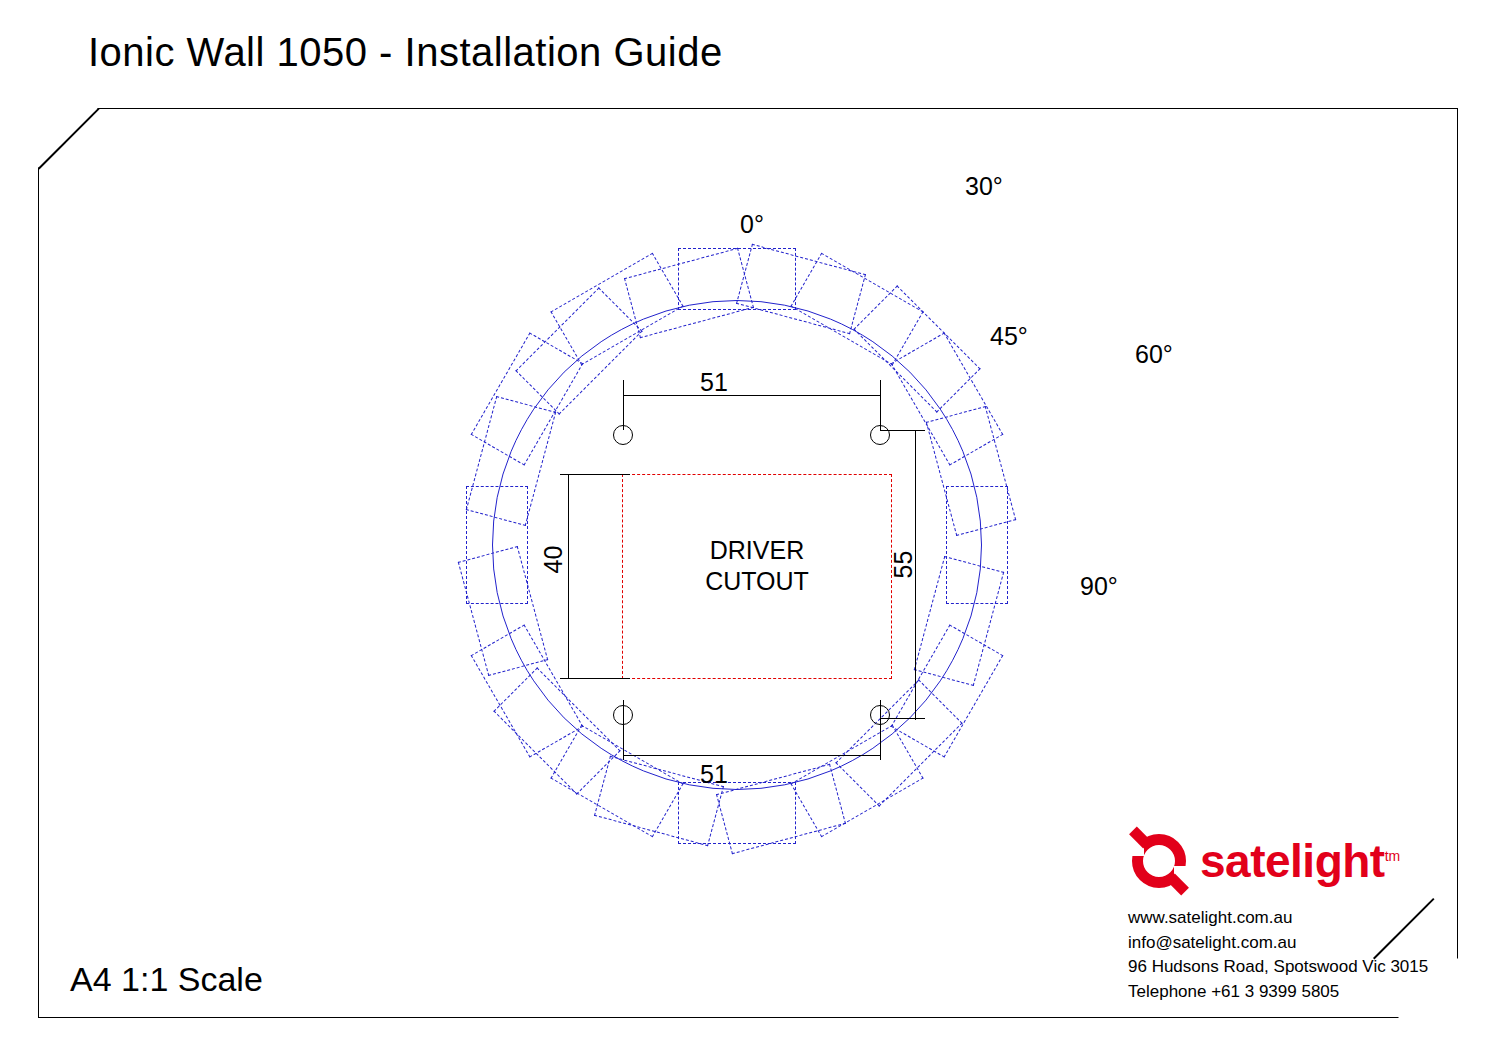Ionic Wall 1050 - Installation Guide
DRIVER
CUTOUT
51
51
40
55
0°
30°
45°
60°
90°
A4 1:1 Scale
satelighttm
www.satelight.com.au
info@satelight.com.au
96 Hudsons Road, Spotswood Vic 3015
Telephone +61 3 9399 5805